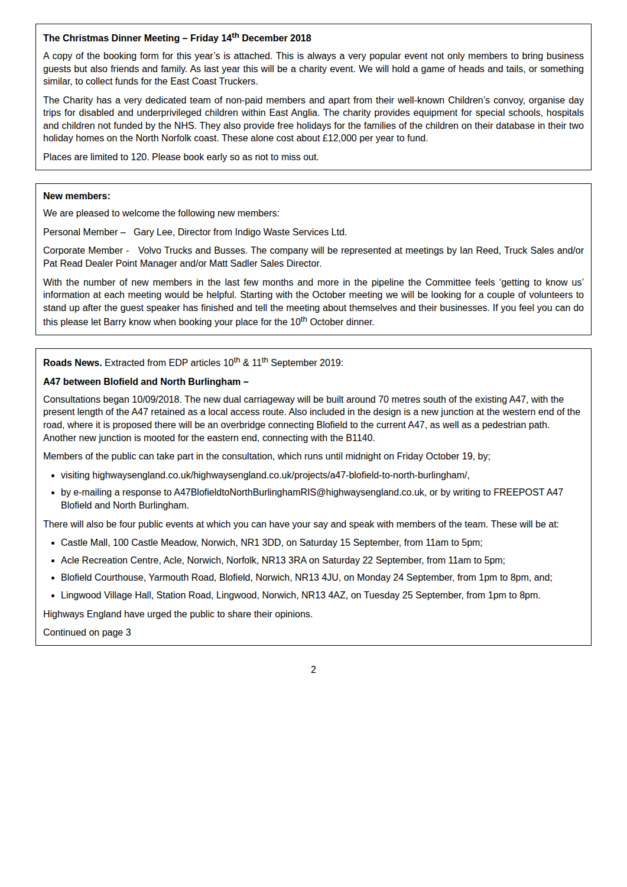The Christmas Dinner Meeting – Friday 14th December 2018
A copy of the booking form for this year’s is attached. This is always a very popular event not only members to bring business guests but also friends and family. As last year this will be a charity event. We will hold a game of heads and tails, or something similar, to collect funds for the East Coast Truckers.
The Charity has a very dedicated team of non-paid members and apart from their well-known Children’s convoy, organise day trips for disabled and underprivileged children within East Anglia. The charity provides equipment for special schools, hospitals and children not funded by the NHS. They also provide free holidays for the families of the children on their database in their two holiday homes on the North Norfolk coast. These alone cost about £12,000 per year to fund.
Places are limited to 120. Please book early so as not to miss out.
New members:
We are pleased to welcome the following new members:
Personal Member – Gary Lee, Director from Indigo Waste Services Ltd.
Corporate Member - Volvo Trucks and Busses. The company will be represented at meetings by Ian Reed, Truck Sales and/or Pat Read Dealer Point Manager and/or Matt Sadler Sales Director.
With the number of new members in the last few months and more in the pipeline the Committee feels ‘getting to know us’ information at each meeting would be helpful. Starting with the October meeting we will be looking for a couple of volunteers to stand up after the guest speaker has finished and tell the meeting about themselves and their businesses. If you feel you can do this please let Barry know when booking your place for the 10th October dinner.
Roads News. Extracted from EDP articles 10th & 11th September 2019:
A47 between Blofield and North Burlingham –
Consultations began 10/09/2018. The new dual carriageway will be built around 70 metres south of the existing A47, with the present length of the A47 retained as a local access route. Also included in the design is a new junction at the western end of the road, where it is proposed there will be an overbridge connecting Blofield to the current A47, as well as a pedestrian path. Another new junction is mooted for the eastern end, connecting with the B1140.
Members of the public can take part in the consultation, which runs until midnight on Friday October 19, by;
visiting highwaysengland.co.uk/highwaysengland.co.uk/projects/a47-blofield-to-north-burlingham/,
by e-mailing a response to A47BlofieldtoNorthBurlinghamRIS@highwaysengland.co.uk, or by writing to FREEPOST A47 Blofield and North Burlingham.
There will also be four public events at which you can have your say and speak with members of the team. These will be at:
Castle Mall, 100 Castle Meadow, Norwich, NR1 3DD, on Saturday 15 September, from 11am to 5pm;
Acle Recreation Centre, Acle, Norwich, Norfolk, NR13 3RA on Saturday 22 September, from 11am to 5pm;
Blofield Courthouse, Yarmouth Road, Blofield, Norwich, NR13 4JU, on Monday 24 September, from 1pm to 8pm, and;
Lingwood Village Hall, Station Road, Lingwood, Norwich, NR13 4AZ, on Tuesday 25 September, from 1pm to 8pm.
Highways England have urged the public to share their opinions.
Continued on page 3
2